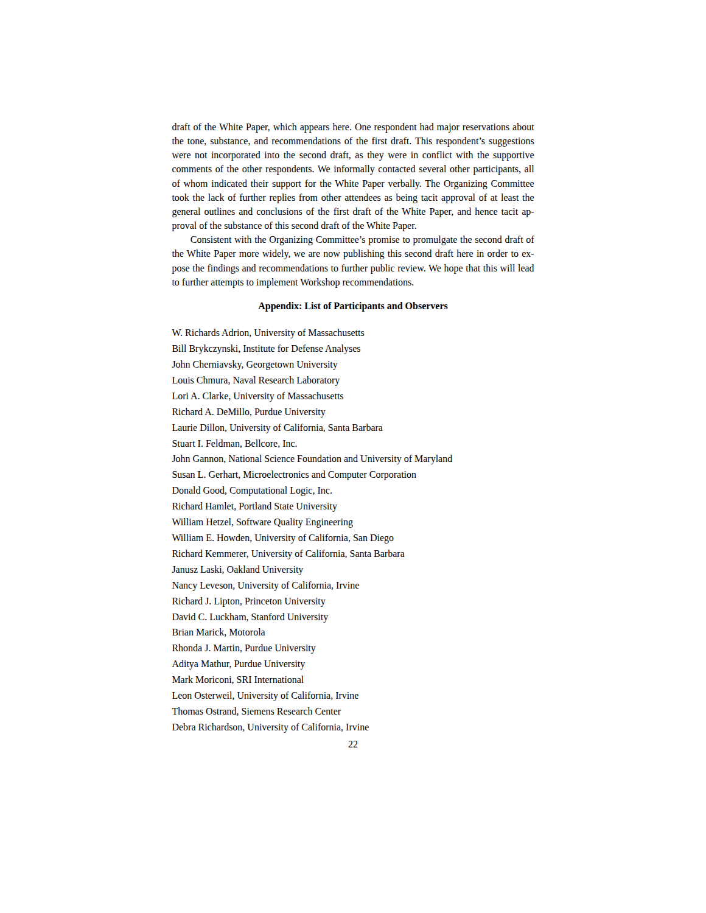draft of the White Paper, which appears here. One respondent had major reservations about the tone, substance, and recommendations of the first draft. This respondent’s suggestions were not incorporated into the second draft, as they were in conflict with the supportive comments of the other respondents. We informally contacted several other participants, all of whom indicated their support for the White Paper verbally. The Organizing Committee took the lack of further replies from other attendees as being tacit approval of at least the general outlines and conclusions of the first draft of the White Paper, and hence tacit approval of the substance of this second draft of the White Paper.
Consistent with the Organizing Committee’s promise to promulgate the second draft of the White Paper more widely, we are now publishing this second draft here in order to expose the findings and recommendations to further public review. We hope that this will lead to further attempts to implement Workshop recommendations.
Appendix: List of Participants and Observers
W. Richards Adrion, University of Massachusetts
Bill Brykczynski, Institute for Defense Analyses
John Cherniavsky, Georgetown University
Louis Chmura, Naval Research Laboratory
Lori A. Clarke, University of Massachusetts
Richard A. DeMillo, Purdue University
Laurie Dillon, University of California, Santa Barbara
Stuart I. Feldman, Bellcore, Inc.
John Gannon, National Science Foundation and University of Maryland
Susan L. Gerhart, Microelectronics and Computer Corporation
Donald Good, Computational Logic, Inc.
Richard Hamlet, Portland State University
William Hetzel, Software Quality Engineering
William E. Howden, University of California, San Diego
Richard Kemmerer, University of California, Santa Barbara
Janusz Laski, Oakland University
Nancy Leveson, University of California, Irvine
Richard J. Lipton, Princeton University
David C. Luckham, Stanford University
Brian Marick, Motorola
Rhonda J. Martin, Purdue University
Aditya Mathur, Purdue University
Mark Moriconi, SRI International
Leon Osterweil, University of California, Irvine
Thomas Ostrand, Siemens Research Center
Debra Richardson, University of California, Irvine
22